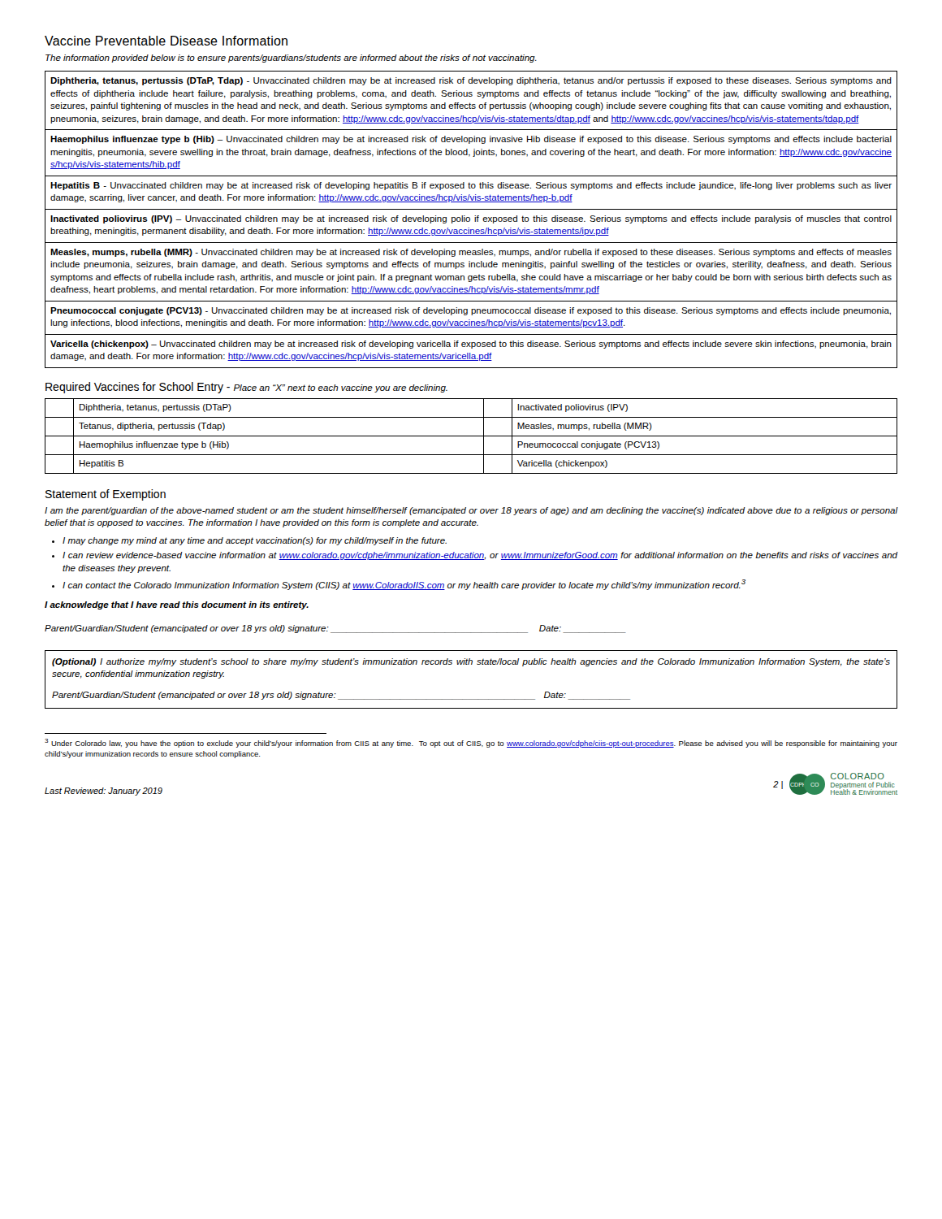Vaccine Preventable Disease Information
The information provided below is to ensure parents/guardians/students are informed about the risks of not vaccinating.
| Diphtheria, tetanus, pertussis (DTaP, Tdap) - Unvaccinated children may be at increased risk of developing diphtheria, tetanus and/or pertussis if exposed to these diseases. Serious symptoms and effects of diphtheria include heart failure, paralysis, breathing problems, coma, and death. Serious symptoms and effects of tetanus include “locking” of the jaw, difficulty swallowing and breathing, seizures, painful tightening of muscles in the head and neck, and death. Serious symptoms and effects of pertussis (whooping cough) include severe coughing fits that can cause vomiting and exhaustion, pneumonia, seizures, brain damage, and death. For more information: http://www.cdc.gov/vaccines/hcp/vis/vis-statements/dtap.pdf and http://www.cdc.gov/vaccines/hcp/vis/vis-statements/tdap.pdf |
| Haemophilus influenzae type b (Hib) – Unvaccinated children may be at increased risk of developing invasive Hib disease if exposed to this disease. Serious symptoms and effects include bacterial meningitis, pneumonia, severe swelling in the throat, brain damage, deafness, infections of the blood, joints, bones, and covering of the heart, and death. For more information: http://www.cdc.gov/vaccines/hcp/vis/vis-statements/hib.pdf |
| Hepatitis B - Unvaccinated children may be at increased risk of developing hepatitis B if exposed to this disease. Serious symptoms and effects include jaundice, life-long liver problems such as liver damage, scarring, liver cancer, and death. For more information: http://www.cdc.gov/vaccines/hcp/vis/vis-statements/hep-b.pdf |
| Inactivated poliovirus (IPV) – Unvaccinated children may be at increased risk of developing polio if exposed to this disease. Serious symptoms and effects include paralysis of muscles that control breathing, meningitis, permanent disability, and death. For more information: http://www.cdc.gov/vaccines/hcp/vis/vis-statements/ipv.pdf |
| Measles, mumps, rubella (MMR) - Unvaccinated children may be at increased risk of developing measles, mumps, and/or rubella if exposed to these diseases. Serious symptoms and effects of measles include pneumonia, seizures, brain damage, and death. Serious symptoms and effects of mumps include meningitis, painful swelling of the testicles or ovaries, sterility, deafness, and death. Serious symptoms and effects of rubella include rash, arthritis, and muscle or joint pain. If a pregnant woman gets rubella, she could have a miscarriage or her baby could be born with serious birth defects such as deafness, heart problems, and mental retardation. For more information: http://www.cdc.gov/vaccines/hcp/vis/vis-statements/mmr.pdf |
| Pneumococcal conjugate (PCV13) - Unvaccinated children may be at increased risk of developing pneumococcal disease if exposed to this disease. Serious symptoms and effects include pneumonia, lung infections, blood infections, meningitis and death. For more information: http://www.cdc.gov/vaccines/hcp/vis/vis-statements/pcv13.pdf . |
| Varicella (chickenpox) – Unvaccinated children may be at increased risk of developing varicella if exposed to this disease. Serious symptoms and effects include severe skin infections, pneumonia, brain damage, and death. For more information: http://www.cdc.gov/vaccines/hcp/vis/vis-statements/varicella.pdf |
Required Vaccines for School Entry - Place an “X” next to each vaccine you are declining.
| | Diphtheria, tetanus, pertussis (DTaP) | | Inactivated poliovirus (IPV) |
| | Tetanus, diptheria, pertussis (Tdap) | | Measles, mumps, rubella (MMR) |
| | Haemophilus influenzae type b (Hib) | | Pneumococcal conjugate (PCV13) |
| | Hepatitis B | | Varicella (chickenpox) |
Statement of Exemption
I am the parent/guardian of the above-named student or am the student himself/herself (emancipated or over 18 years of age) and am declining the vaccine(s) indicated above due to a religious or personal belief that is opposed to vaccines. The information I have provided on this form is complete and accurate.
I may change my mind at any time and accept vaccination(s) for my child/myself in the future.
I can review evidence-based vaccine information at www.colorado.gov/cdphe/immunization-education, or www.ImmunizeforGood.com for additional information on the benefits and risks of vaccines and the diseases they prevent.
I can contact the Colorado Immunization Information System (CIIS) at www.ColoradoIIS.com or my health care provider to locate my child’s/my immunization record.3
I acknowledge that I have read this document in its entirety.
Parent/Guardian/Student (emancipated or over 18 yrs old) signature: ______________________________________ Date: ____________
(Optional) I authorize my/my student’s school to share my/my student’s immunization records with state/local public health agencies and the Colorado Immunization Information System, the state’s secure, confidential immunization registry.
Parent/Guardian/Student (emancipated or over 18 yrs old) signature: ______________________________________ Date: ____________
3 Under Colorado law, you have the option to exclude your child’s/your information from CIIS at any time. To opt out of CIIS, go to www.colorado.gov/cdphe/ciis-opt-out-procedures. Please be advised you will be responsible for maintaining your child’s/your immunization records to ensure school compliance.
Last Reviewed: January 2019
2 |
CDPHE
CO
COLORADO
Department of Public
Health & Environment